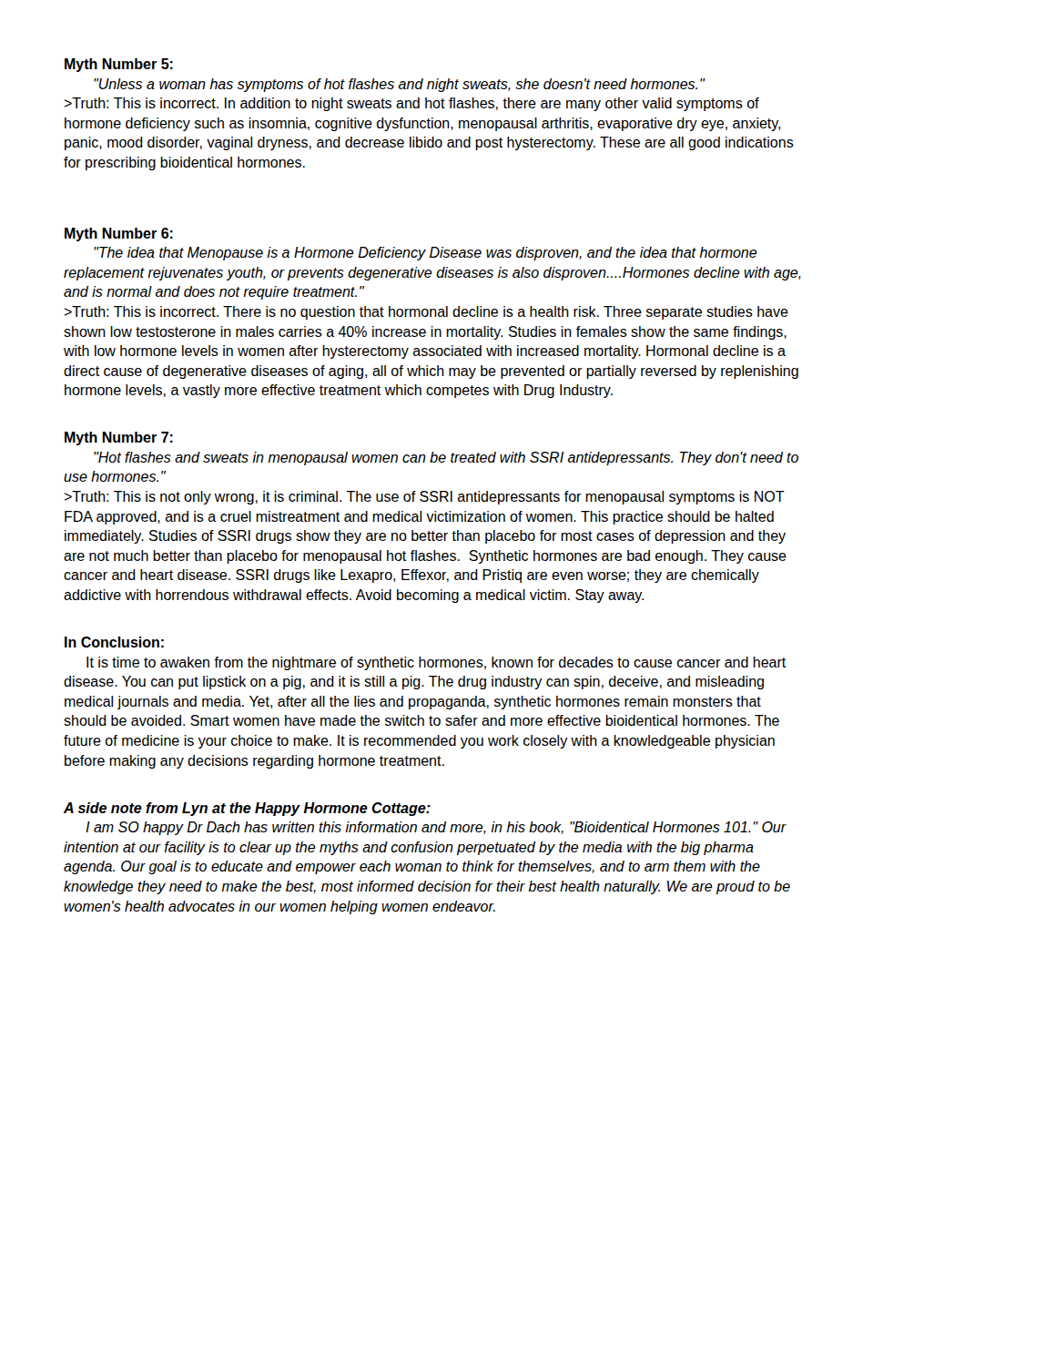Myth Number 5:
"Unless a woman has symptoms of hot flashes and night sweats, she doesn't need hormones."
>Truth: This is incorrect. In addition to night sweats and hot flashes, there are many other valid symptoms of hormone deficiency such as insomnia, cognitive dysfunction, menopausal arthritis, evaporative dry eye, anxiety, panic, mood disorder, vaginal dryness, and decrease libido and post hysterectomy. These are all good indications for prescribing bioidentical hormones.
Myth Number 6:
"The idea that Menopause is a Hormone Deficiency Disease was disproven, and the idea that hormone replacement rejuvenates youth, or prevents degenerative diseases is also disproven....Hormones decline with age, and is normal and does not require treatment."
>Truth: This is incorrect. There is no question that hormonal decline is a health risk. Three separate studies have shown low testosterone in males carries a 40% increase in mortality. Studies in females show the same findings, with low hormone levels in women after hysterectomy associated with increased mortality. Hormonal decline is a direct cause of degenerative diseases of aging, all of which may be prevented or partially reversed by replenishing hormone levels, a vastly more effective treatment which competes with Drug Industry.
Myth Number 7:
"Hot flashes and sweats in menopausal women can be treated with SSRI antidepressants. They don't need to use hormones."
>Truth: This is not only wrong, it is criminal. The use of SSRI antidepressants for menopausal symptoms is NOT FDA approved, and is a cruel mistreatment and medical victimization of women. This practice should be halted immediately. Studies of SSRI drugs show they are no better than placebo for most cases of depression and they are not much better than placebo for menopausal hot flashes. Synthetic hormones are bad enough. They cause cancer and heart disease. SSRI drugs like Lexapro, Effexor, and Pristiq are even worse; they are chemically addictive with horrendous withdrawal effects. Avoid becoming a medical victim. Stay away.
In Conclusion:
It is time to awaken from the nightmare of synthetic hormones, known for decades to cause cancer and heart disease. You can put lipstick on a pig, and it is still a pig. The drug industry can spin, deceive, and misleading medical journals and media. Yet, after all the lies and propaganda, synthetic hormones remain monsters that should be avoided. Smart women have made the switch to safer and more effective bioidentical hormones. The future of medicine is your choice to make. It is recommended you work closely with a knowledgeable physician before making any decisions regarding hormone treatment.
A side note from Lyn at the Happy Hormone Cottage:
I am SO happy Dr Dach has written this information and more, in his book, "Bioidentical Hormones 101." Our intention at our facility is to clear up the myths and confusion perpetuated by the media with the big pharma agenda. Our goal is to educate and empower each woman to think for themselves, and to arm them with the knowledge they need to make the best, most informed decision for their best health naturally. We are proud to be women's health advocates in our women helping women endeavor.